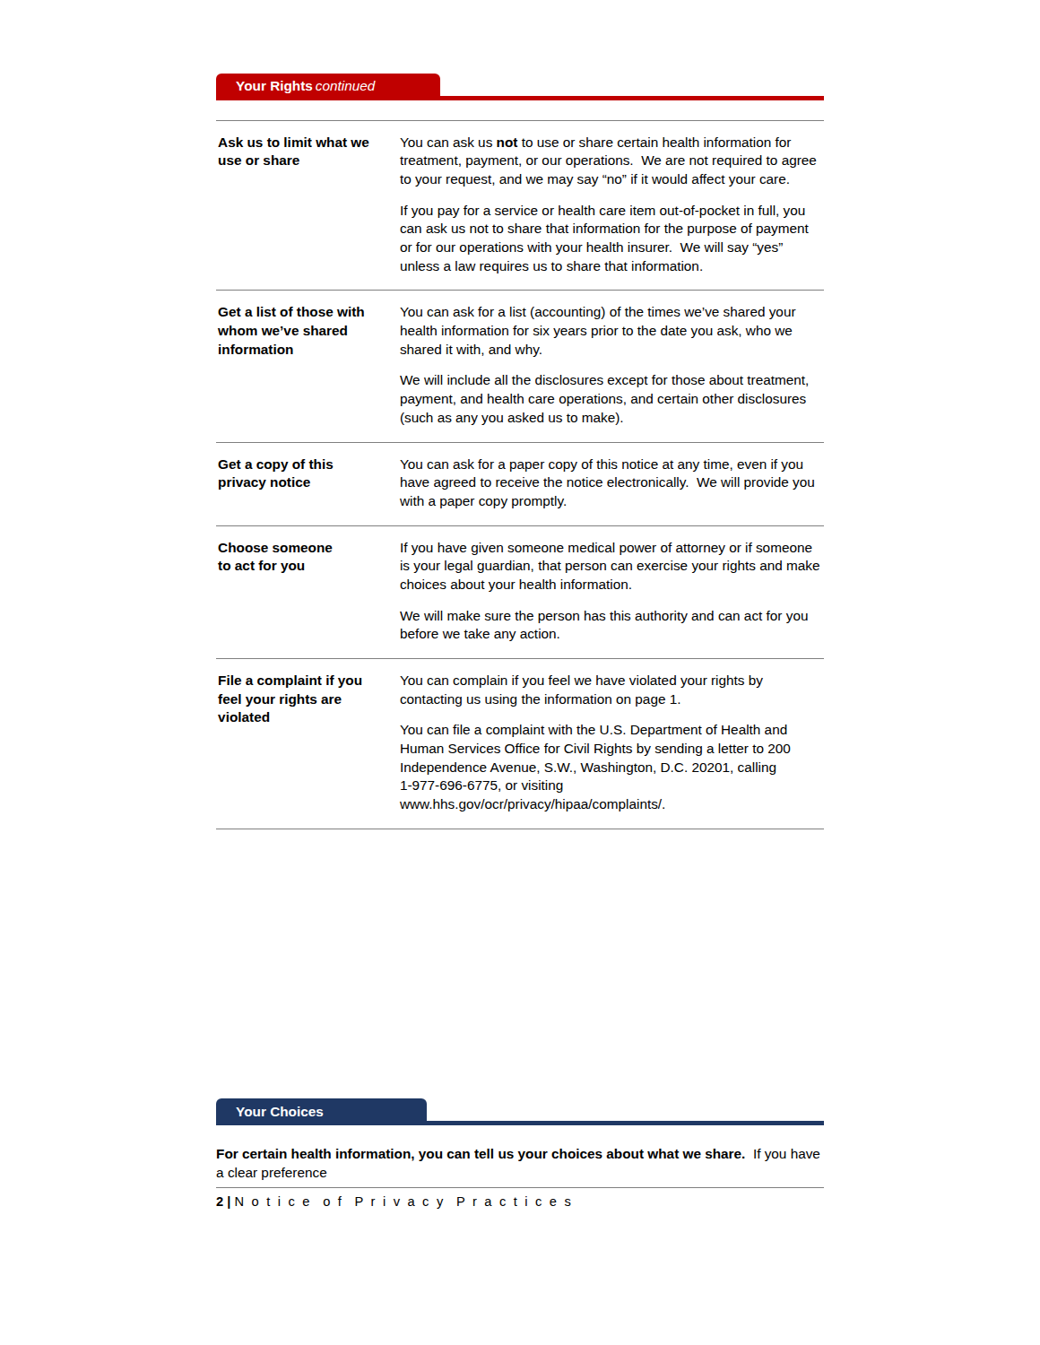Your Rights continued
| Ask us to limit what we use or share | You can ask us not to use or share certain health information for treatment, payment, or our operations. We are not required to agree to your request, and we may say “no” if it would affect your care. If you pay for a service or health care item out-of-pocket in full, you can ask us not to share that information for the purpose of payment or for our operations with your health insurer. We will say “yes” unless a law requires us to share that information. |
| Get a list of those with whom we’ve shared information | You can ask for a list (accounting) of the times we’ve shared your health information for six years prior to the date you ask, who we shared it with, and why. We will include all the disclosures except for those about treatment, payment, and health care operations, and certain other disclosures (such as any you asked us to make). |
| Get a copy of this privacy notice | You can ask for a paper copy of this notice at any time, even if you have agreed to receive the notice electronically. We will provide you with a paper copy promptly. |
| Choose someone to act for you | If you have given someone medical power of attorney or if someone is your legal guardian, that person can exercise your rights and make choices about your health information. We will make sure the person has this authority and can act for you before we take any action. |
| File a complaint if you feel your rights are violated | You can complain if you feel we have violated your rights by contacting us using the information on page 1. You can file a complaint with the U.S. Department of Health and Human Services Office for Civil Rights by sending a letter to 200 Independence Avenue, S.W., Washington, D.C. 20201, calling 1-977-696-6775 , or visiting www.hhs.gov/ocr/privacy/hipaa/complaints/. |
Your Choices
For certain health information, you can tell us your choices about what we share. If you have a clear preference
2 | N o t i c e o f P r i v a c y P r a c t i c e s